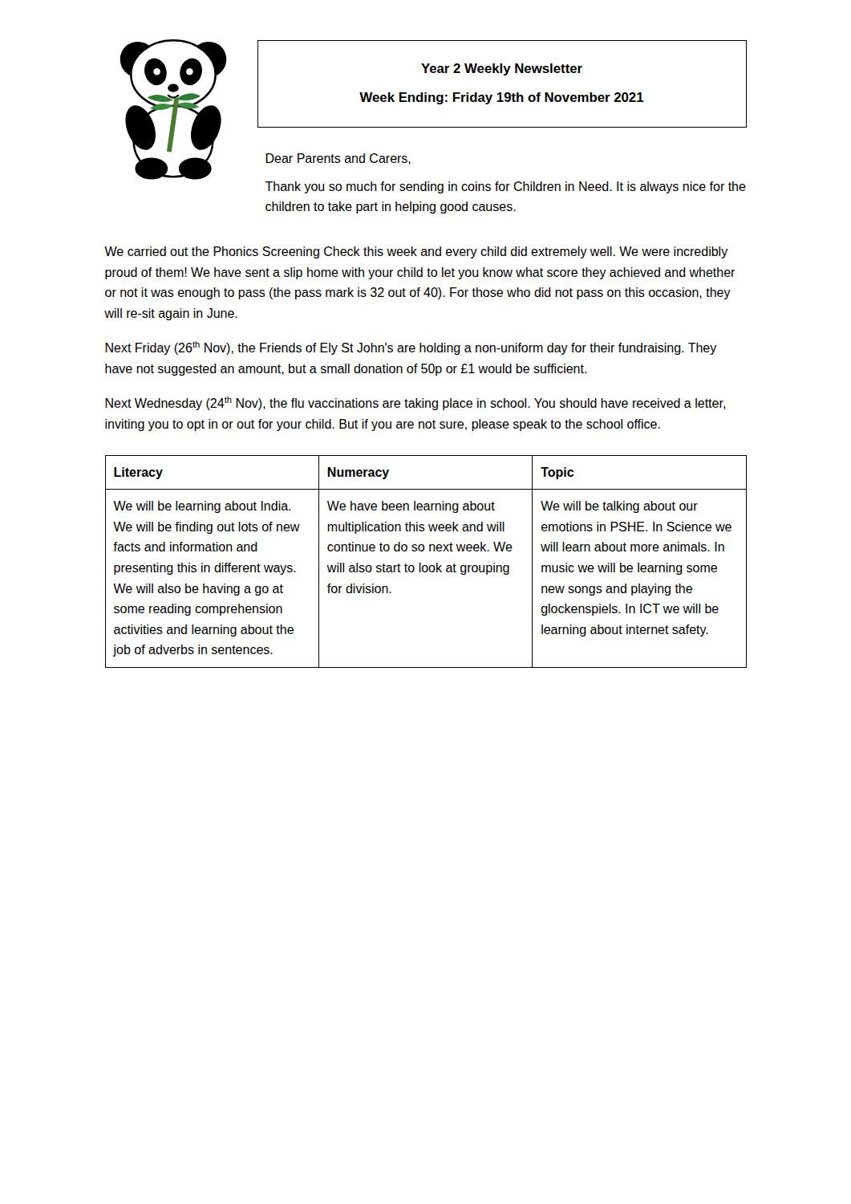Year 2 Weekly Newsletter
Week Ending: Friday 19th of November 2021
Dear Parents and Carers,
Thank you so much for sending in coins for Children in Need. It is always nice for the children to take part in helping good causes.
We carried out the Phonics Screening Check this week and every child did extremely well. We were incredibly proud of them! We have sent a slip home with your child to let you know what score they achieved and whether or not it was enough to pass (the pass mark is 32 out of 40). For those who did not pass on this occasion, they will re-sit again in June.
Next Friday (26th Nov), the Friends of Ely St John's are holding a non-uniform day for their fundraising. They have not suggested an amount, but a small donation of 50p or £1 would be sufficient.
Next Wednesday (24th Nov), the flu vaccinations are taking place in school. You should have received a letter, inviting you to opt in or out for your child. But if you are not sure, please speak to the school office.
| Literacy | Numeracy | Topic |
| --- | --- | --- |
| We will be learning about India. We will be finding out lots of new facts and information and presenting this in different ways. We will also be having a go at some reading comprehension activities and learning about the job of adverbs in sentences. | We have been learning about multiplication this week and will continue to do so next week. We will also start to look at grouping for division. | We will be talking about our emotions in PSHE. In Science we will learn about more animals. In music we will be learning some new songs and playing the glockenspiels. In ICT we will be learning about internet safety. |